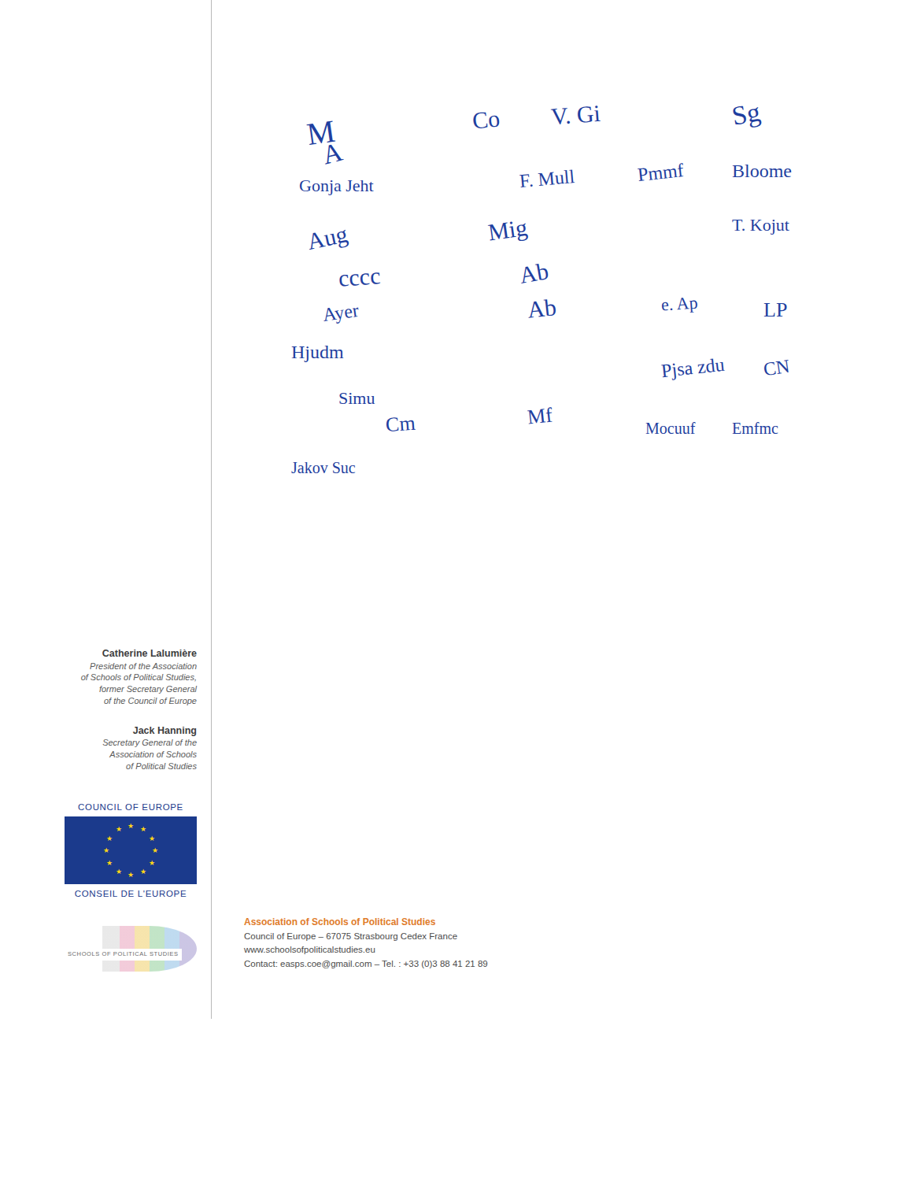M A Co V. Gi Sg Gonja Jeht F. Mull Pmmf Bloome Aug Mig T. Kojut cccc Ab Ayer Ab e. Ap LP Hjudm Pjsa zdu CN Simu Cm Mf Mocuuf Emfmc Jakov Suc
Catherine Lalumière
President of the Association
of Schools of Political Studies,
former Secretary General
of the Council of Europe
Jack Hanning
Secretary General of the
Association of Schools
of Political Studies
COUNCIL OF EUROPE
★ ★ ★ ★ ★ ★ ★ ★ ★ ★ ★ ★
CONSEIL DE L'EUROPE
Schools of Political Studies
Association of Schools of Political Studies
Council of Europe – 67075 Strasbourg Cedex France
www.schoolsofpoliticalstudies.eu
Contact: easps.coe@gmail.com – Tel. : +33 (0)3 88 41 21 89